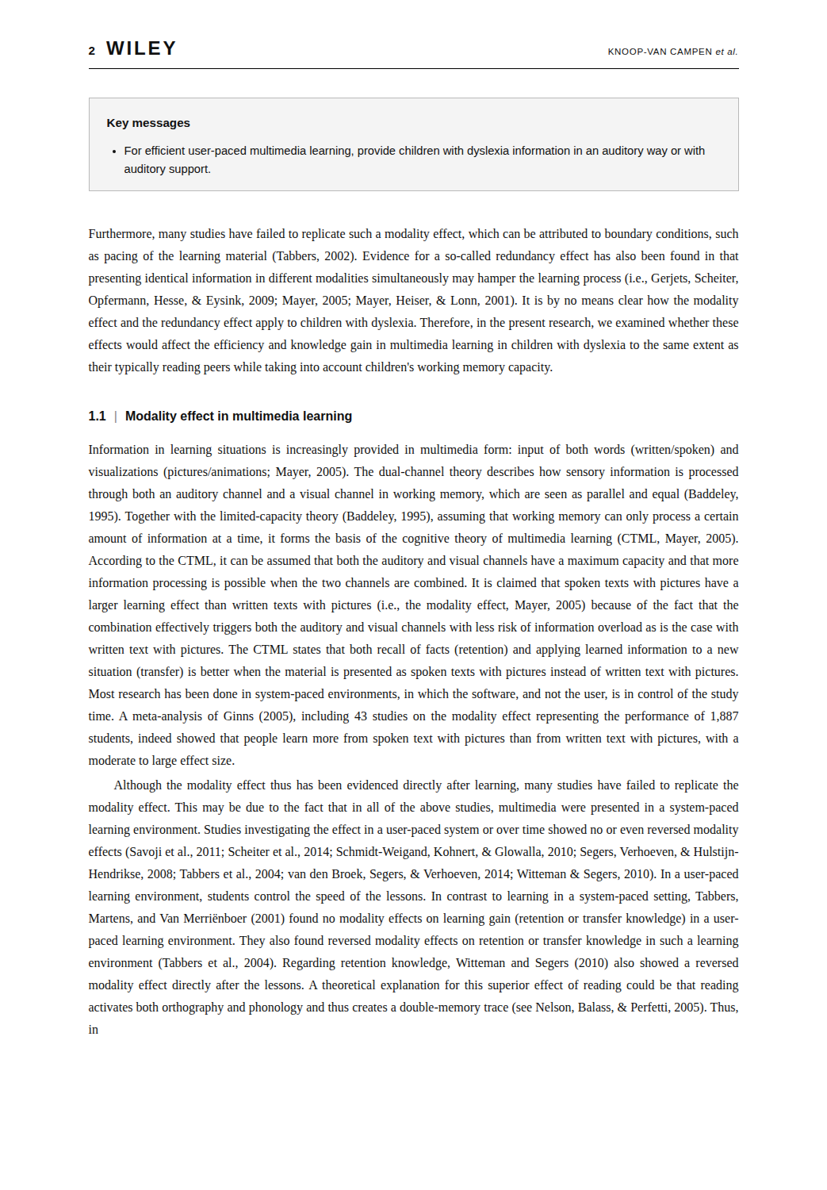2 WILEY
Knoop-van Campen et al.
Key messages
For efficient user-paced multimedia learning, provide children with dyslexia information in an auditory way or with auditory support.
Furthermore, many studies have failed to replicate such a modality effect, which can be attributed to boundary conditions, such as pacing of the learning material (Tabbers, 2002). Evidence for a so-called redundancy effect has also been found in that presenting identical information in different modalities simultaneously may hamper the learning process (i.e., Gerjets, Scheiter, Opfermann, Hesse, & Eysink, 2009; Mayer, 2005; Mayer, Heiser, & Lonn, 2001). It is by no means clear how the modality effect and the redundancy effect apply to children with dyslexia. Therefore, in the present research, we examined whether these effects would affect the efficiency and knowledge gain in multimedia learning in children with dyslexia to the same extent as their typically reading peers while taking into account children's working memory capacity.
1.1|Modality effect in multimedia learning
Information in learning situations is increasingly provided in multimedia form: input of both words (written/spoken) and visualizations (pictures/animations; Mayer, 2005). The dual-channel theory describes how sensory information is processed through both an auditory channel and a visual channel in working memory, which are seen as parallel and equal (Baddeley, 1995). Together with the limited-capacity theory (Baddeley, 1995), assuming that working memory can only process a certain amount of information at a time, it forms the basis of the cognitive theory of multimedia learning (CTML, Mayer, 2005). According to the CTML, it can be assumed that both the auditory and visual channels have a maximum capacity and that more information processing is possible when the two channels are combined. It is claimed that spoken texts with pictures have a larger learning effect than written texts with pictures (i.e., the modality effect, Mayer, 2005) because of the fact that the combination effectively triggers both the auditory and visual channels with less risk of information overload as is the case with written text with pictures. The CTML states that both recall of facts (retention) and applying learned information to a new situation (transfer) is better when the material is presented as spoken texts with pictures instead of written text with pictures. Most research has been done in system-paced environments, in which the software, and not the user, is in control of the study time. A meta-analysis of Ginns (2005), including 43 studies on the modality effect representing the performance of 1,887 students, indeed showed that people learn more from spoken text with pictures than from written text with pictures, with a moderate to large effect size.
Although the modality effect thus has been evidenced directly after learning, many studies have failed to replicate the modality effect. This may be due to the fact that in all of the above studies, multimedia were presented in a system-paced learning environment. Studies investigating the effect in a user-paced system or over time showed no or even reversed modality effects (Savoji et al., 2011; Scheiter et al., 2014; Schmidt-Weigand, Kohnert, & Glowalla, 2010; Segers, Verhoeven, & Hulstijn-Hendrikse, 2008; Tabbers et al., 2004; van den Broek, Segers, & Verhoeven, 2014; Witteman & Segers, 2010). In a user-paced learning environment, students control the speed of the lessons. In contrast to learning in a system-paced setting, Tabbers, Martens, and Van Merriënboer (2001) found no modality effects on learning gain (retention or transfer knowledge) in a user-paced learning environment. They also found reversed modality effects on retention or transfer knowledge in such a learning environment (Tabbers et al., 2004). Regarding retention knowledge, Witteman and Segers (2010) also showed a reversed modality effect directly after the lessons. A theoretical explanation for this superior effect of reading could be that reading activates both orthography and phonology and thus creates a double-memory trace (see Nelson, Balass, & Perfetti, 2005). Thus, in